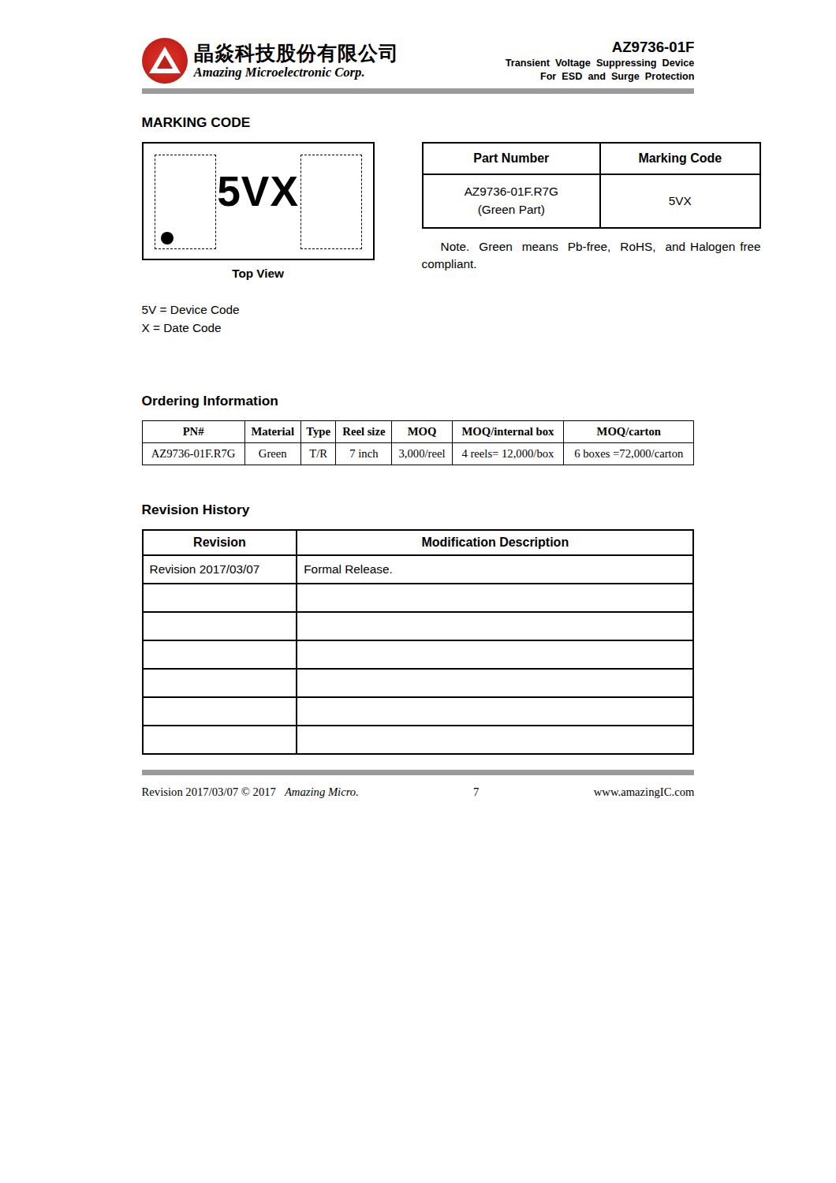晶焱科技股份有限公司
Amazing Microelectronic Corp.
AZ9736-01F
Transient Voltage Suppressing Device
For ESD and Surge Protection
MARKING CODE
5VX
Top View
5V = Device Code
X = Date Code
| Part Number | Marking Code |
| --- | --- |
| AZ9736-01F.R7G (Green Part) | 5VX |
Note. Green means Pb-free, RoHS, and Halogen free compliant.
Ordering Information
| PN# | Material | Type | Reel size | MOQ | MOQ/internal box | MOQ/carton |
| --- | --- | --- | --- | --- | --- | --- |
| AZ9736-01F.R7G | Green | T/R | 7 inch | 3,000/reel | 4 reels= 12,000/box | 6 boxes =72,000/carton |
Revision History
| Revision | Modification Description |
| --- | --- |
| Revision 2017/03/07 | Formal Release. |
Revision 2017/03/07 © 2017 Amazing Micro.
7
www.amazingIC.com